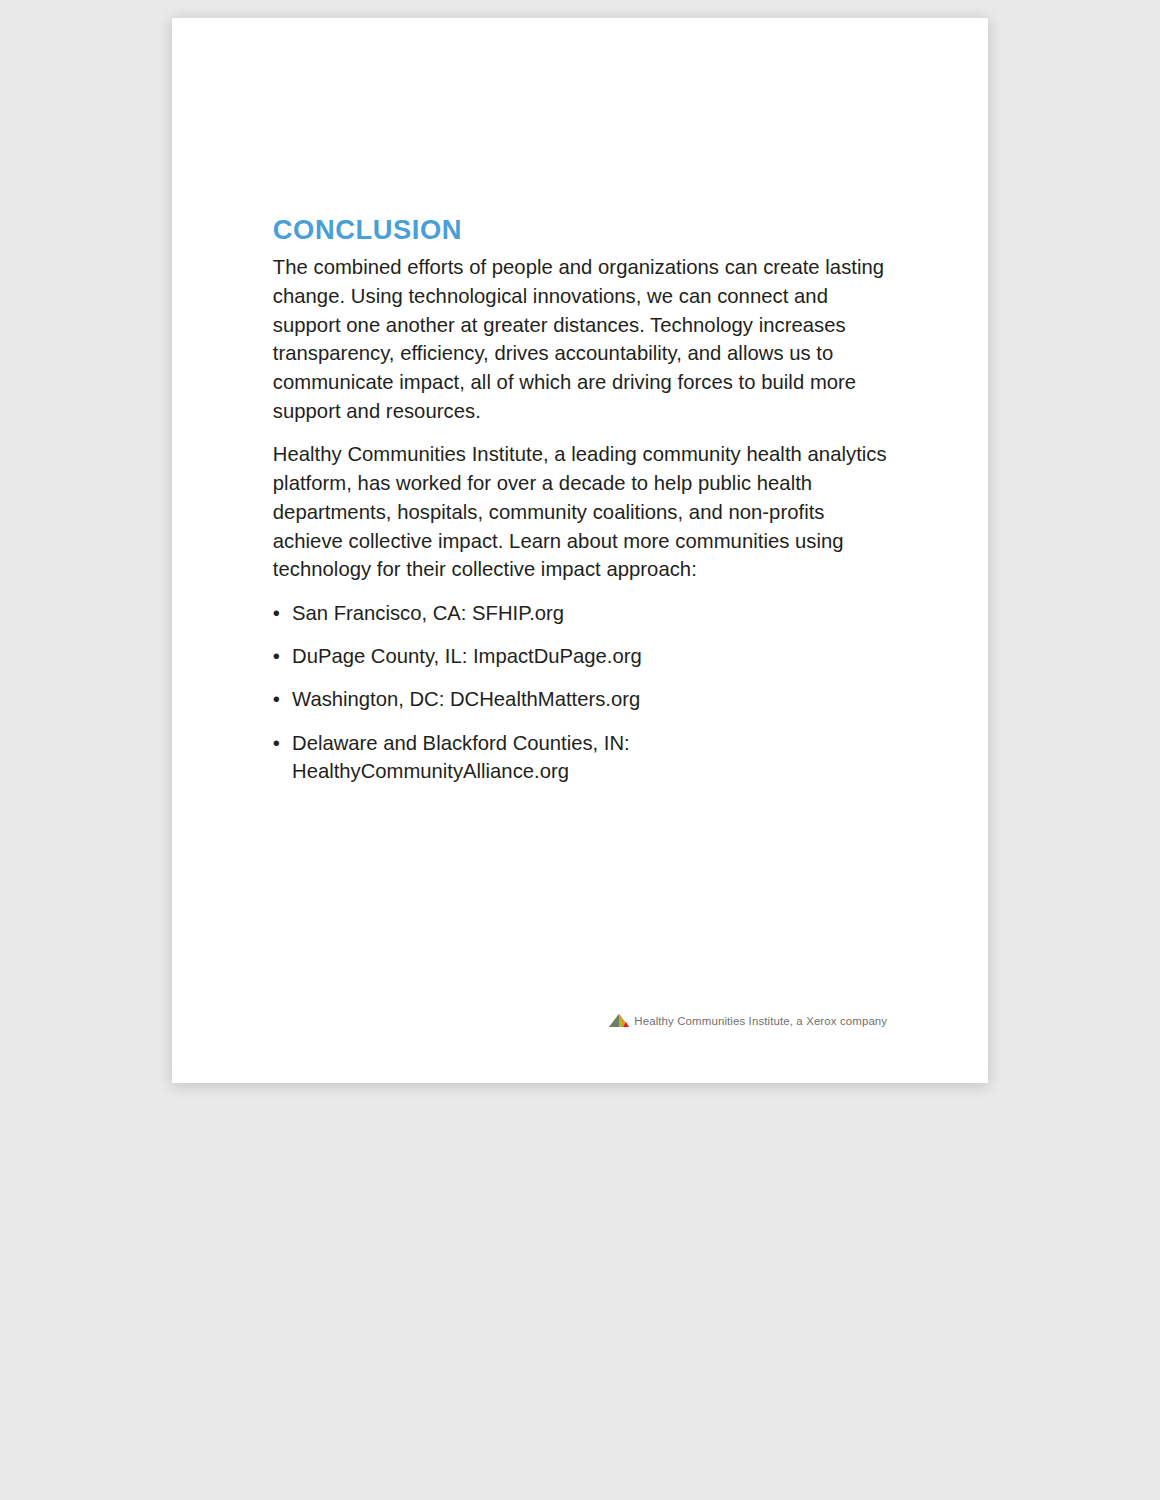CONCLUSION
The combined efforts of people and organizations can create lasting change. Using technological innovations, we can connect and support one another at greater distances. Technology increases transparency, efficiency, drives accountability, and allows us to communicate impact, all of which are driving forces to build more support and resources.
Healthy Communities Institute, a leading community health analytics platform, has worked for over a decade to help public health departments, hospitals, community coalitions, and non-profits achieve collective impact. Learn about more communities using technology for their collective impact approach:
San Francisco, CA: SFHIP.org
DuPage County, IL: ImpactDuPage.org
Washington, DC: DCHealthMatters.org
Delaware and Blackford Counties, IN: HealthyCommunityAlliance.org
Healthy Communities Institute, a Xerox company